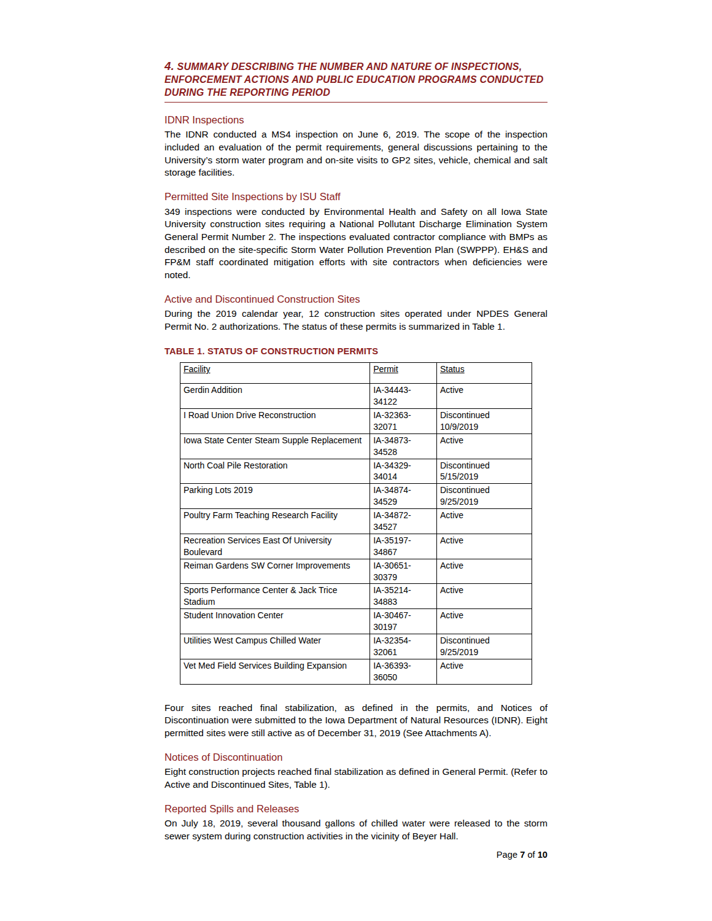4. Summary describing the number and nature of inspections, enforcement actions and public education programs conducted during the reporting period
IDNR Inspections
The IDNR conducted a MS4 inspection on June 6, 2019. The scope of the inspection included an evaluation of the permit requirements, general discussions pertaining to the University’s storm water program and on-site visits to GP2 sites, vehicle, chemical and salt storage facilities.
Permitted Site Inspections by ISU Staff
349 inspections were conducted by Environmental Health and Safety on all Iowa State University construction sites requiring a National Pollutant Discharge Elimination System General Permit Number 2. The inspections evaluated contractor compliance with BMPs as described on the site-specific Storm Water Pollution Prevention Plan (SWPPP). EH&S and FP&M staff coordinated mitigation efforts with site contractors when deficiencies were noted.
Active and Discontinued Construction Sites
During the 2019 calendar year, 12 construction sites operated under NPDES General Permit No. 2 authorizations. The status of these permits is summarized in Table 1.
TABLE 1. STATUS OF CONSTRUCTION PERMITS
| Facility | Permit | Status |
| Gerdin Addition | IA-34443-34122 | Active |
| I Road Union Drive Reconstruction | IA-32363-32071 | Discontinued 10/9/2019 |
| Iowa State Center Steam Supple Replacement | IA-34873-34528 | Active |
| North Coal Pile Restoration | IA-34329-34014 | Discontinued 5/15/2019 |
| Parking Lots 2019 | IA-34874-34529 | Discontinued 9/25/2019 |
| Poultry Farm Teaching Research Facility | IA-34872-34527 | Active |
| Recreation Services East Of University Boulevard | IA-35197-34867 | Active |
| Reiman Gardens SW Corner Improvements | IA-30651-30379 | Active |
| Sports Performance Center & Jack Trice Stadium | IA-35214-34883 | Active |
| Student Innovation Center | IA-30467-30197 | Active |
| Utilities West Campus Chilled Water | IA-32354-32061 | Discontinued 9/25/2019 |
| Vet Med Field Services Building Expansion | IA-36393-36050 | Active |
Four sites reached final stabilization, as defined in the permits, and Notices of Discontinuation were submitted to the Iowa Department of Natural Resources (IDNR). Eight permitted sites were still active as of December 31, 2019 (See Attachments A).
Notices of Discontinuation
Eight construction projects reached final stabilization as defined in General Permit. (Refer to Active and Discontinued Sites, Table 1).
Reported Spills and Releases
On July 18, 2019, several thousand gallons of chilled water were released to the storm sewer system during construction activities in the vicinity of Beyer Hall.
Page 7 of 10